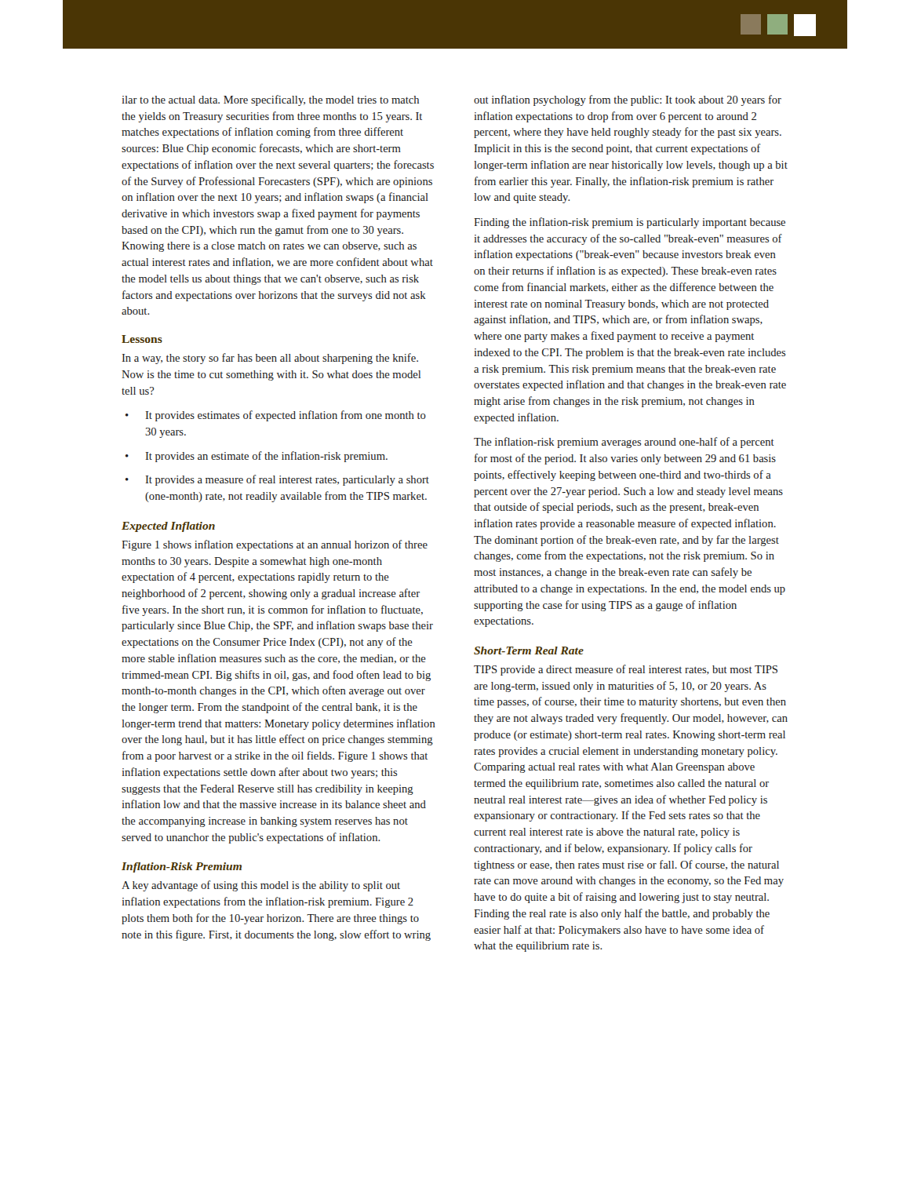ilar to the actual data. More specifically, the model tries to match the yields on Treasury securities from three months to 15 years. It matches expectations of inflation coming from three different sources: Blue Chip economic forecasts, which are short-term expectations of inflation over the next several quarters; the forecasts of the Survey of Professional Forecasters (SPF), which are opinions on inflation over the next 10 years; and inflation swaps (a financial derivative in which investors swap a fixed payment for payments based on the CPI), which run the gamut from one to 30 years. Knowing there is a close match on rates we can observe, such as actual interest rates and inflation, we are more confident about what the model tells us about things that we can't observe, such as risk factors and expectations over horizons that the surveys did not ask about.
Lessons
In a way, the story so far has been all about sharpening the knife. Now is the time to cut something with it. So what does the model tell us?
It provides estimates of expected inflation from one month to 30 years.
It provides an estimate of the inflation-risk premium.
It provides a measure of real interest rates, particularly a short (one-month) rate, not readily available from the TIPS market.
Expected Inflation
Figure 1 shows inflation expectations at an annual horizon of three months to 30 years. Despite a somewhat high one-month expectation of 4 percent, expectations rapidly return to the neighborhood of 2 percent, showing only a gradual increase after five years. In the short run, it is common for inflation to fluctuate, particularly since Blue Chip, the SPF, and inflation swaps base their expectations on the Consumer Price Index (CPI), not any of the more stable inflation measures such as the core, the median, or the trimmed-mean CPI. Big shifts in oil, gas, and food often lead to big month-to-month changes in the CPI, which often average out over the longer term. From the standpoint of the central bank, it is the longer-term trend that matters: Monetary policy determines inflation over the long haul, but it has little effect on price changes stemming from a poor harvest or a strike in the oil fields. Figure 1 shows that inflation expectations settle down after about two years; this suggests that the Federal Reserve still has credibility in keeping inflation low and that the massive increase in its balance sheet and the accompanying increase in banking system reserves has not served to unanchor the public's expectations of inflation.
Inflation-Risk Premium
A key advantage of using this model is the ability to split out inflation expectations from the inflation-risk premium. Figure 2 plots them both for the 10-year horizon. There are three things to note in this figure. First, it documents the long, slow effort to wring out inflation psychology from the public: It took about 20 years for inflation expectations to drop from over 6 percent to around 2 percent, where they have held roughly steady for the past six years. Implicit in this is the second point, that current expectations of longer-term inflation are near historically low levels, though up a bit from earlier this year. Finally, the inflation-risk premium is rather low and quite steady.
Finding the inflation-risk premium is particularly important because it addresses the accuracy of the so-called "break-even" measures of inflation expectations ("break-even" because investors break even on their returns if inflation is as expected). These break-even rates come from financial markets, either as the difference between the interest rate on nominal Treasury bonds, which are not protected against inflation, and TIPS, which are, or from inflation swaps, where one party makes a fixed payment to receive a payment indexed to the CPI. The problem is that the break-even rate includes a risk premium. This risk premium means that the break-even rate overstates expected inflation and that changes in the break-even rate might arise from changes in the risk premium, not changes in expected inflation.
The inflation-risk premium averages around one-half of a percent for most of the period. It also varies only between 29 and 61 basis points, effectively keeping between one-third and two-thirds of a percent over the 27-year period. Such a low and steady level means that outside of special periods, such as the present, break-even inflation rates provide a reasonable measure of expected inflation. The dominant portion of the break-even rate, and by far the largest changes, come from the expectations, not the risk premium. So in most instances, a change in the break-even rate can safely be attributed to a change in expectations. In the end, the model ends up supporting the case for using TIPS as a gauge of inflation expectations.
Short-Term Real Rate
TIPS provide a direct measure of real interest rates, but most TIPS are long-term, issued only in maturities of 5, 10, or 20 years. As time passes, of course, their time to maturity shortens, but even then they are not always traded very frequently. Our model, however, can produce (or estimate) short-term real rates. Knowing short-term real rates provides a crucial element in understanding monetary policy. Comparing actual real rates with what Alan Greenspan above termed the equilibrium rate, sometimes also called the natural or neutral real interest rate—gives an idea of whether Fed policy is expansionary or contractionary. If the Fed sets rates so that the current real interest rate is above the natural rate, policy is contractionary, and if below, expansionary. If policy calls for tightness or ease, then rates must rise or fall. Of course, the natural rate can move around with changes in the economy, so the Fed may have to do quite a bit of raising and lowering just to stay neutral. Finding the real rate is also only half the battle, and probably the easier half at that: Policymakers also have to have some idea of what the equilibrium rate is.